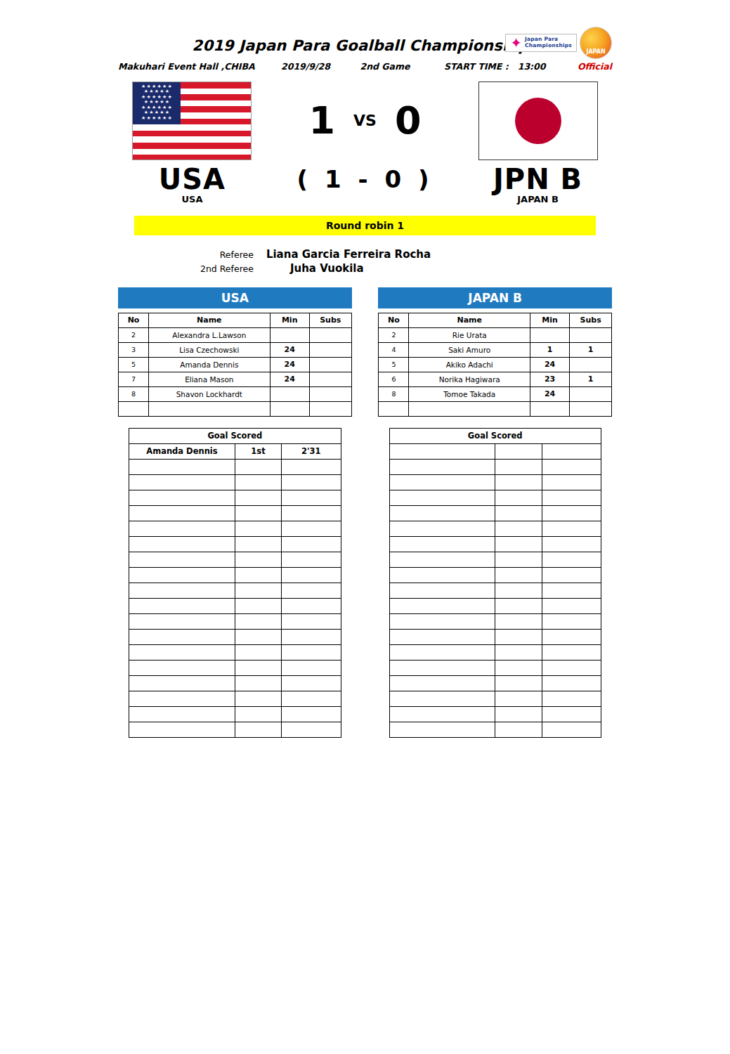✦ Japan Para
Championships
JAPAN
2019 Japan Para Goalball Championships
Makuhari Event Hall ,CHIBA 2019/9/28 2nd Game START TIME : 13:00 Official
★★★★★★
★★★★★
★★★★★★
★★★★★
★★★★★★
★★★★★
★★★★★★
1 VS 0
USA
( 1 - 0 )
JPN B
USA
JAPAN B
Round robin 1
Referee Liana Garcia Ferreira Rocha
2nd Referee Juha Vuokila
USA
| No | Name | Min | Subs |
| --- | --- | --- | --- |
| 2 | Alexandra L.Lawson | | |
| 3 | Lisa Czechowski | 24 | |
| 5 | Amanda Dennis | 24 | |
| 7 | Eliana Mason | 24 | |
| 8 | Shavon Lockhardt | | |
JAPAN B
| No | Name | Min | Subs |
| --- | --- | --- | --- |
| 2 | Rie Urata | | |
| 4 | Saki Amuro | 1 | 1 |
| 5 | Akiko Adachi | 24 | |
| 6 | Norika Hagiwara | 23 | 1 |
| 8 | Tomoe Takada | 24 | |
| Goal Scored |
| --- |
| Amanda Dennis | 1st | 2'31 |
| Goal Scored |
| --- |